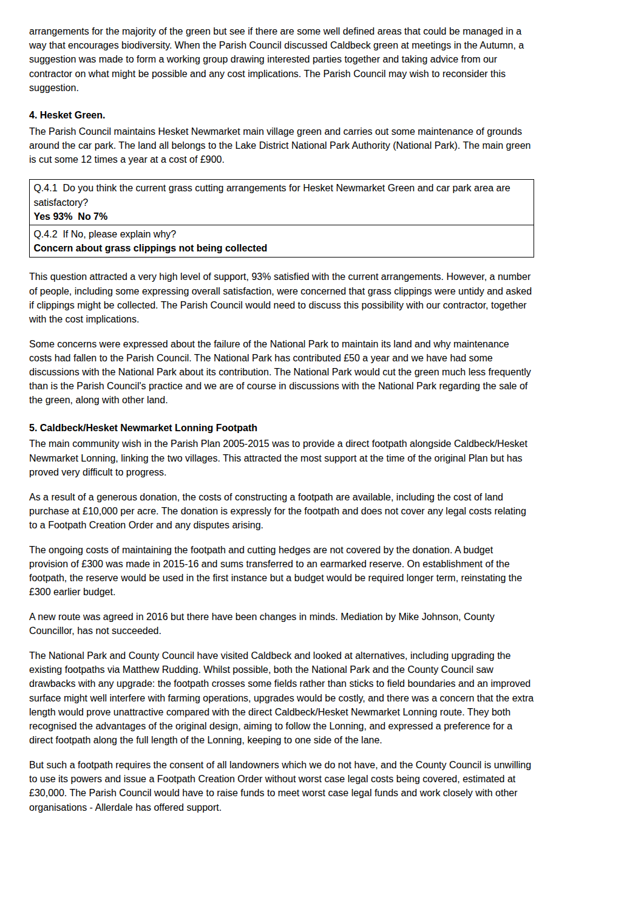arrangements for the majority of the green but see if there are some well defined areas that could be managed in a way that encourages biodiversity. When the Parish Council discussed Caldbeck green at meetings in the Autumn, a suggestion was made to form a working group drawing interested parties together and taking advice from our contractor on what might be possible and any cost implications. The Parish Council may wish to reconsider this suggestion.
4. Hesket Green.
The Parish Council maintains Hesket Newmarket main village green and carries out some maintenance of grounds around the car park. The land all belongs to the Lake District National Park Authority (National Park). The main green is cut some 12 times a year at a cost of £900.
Q.4.1 Do you think the current grass cutting arrangements for Hesket Newmarket Green and car park area are satisfactory?
Yes 93% No 7%
Q.4.2 If No, please explain why?
Concern about grass clippings not being collected
This question attracted a very high level of support, 93% satisfied with the current arrangements. However, a number of people, including some expressing overall satisfaction, were concerned that grass clippings were untidy and asked if clippings might be collected. The Parish Council would need to discuss this possibility with our contractor, together with the cost implications.
Some concerns were expressed about the failure of the National Park to maintain its land and why maintenance costs had fallen to the Parish Council. The National Park has contributed £50 a year and we have had some discussions with the National Park about its contribution. The National Park would cut the green much less frequently than is the Parish Council's practice and we are of course in discussions with the National Park regarding the sale of the green, along with other land.
5. Caldbeck/Hesket Newmarket Lonning Footpath
The main community wish in the Parish Plan 2005-2015 was to provide a direct footpath alongside Caldbeck/Hesket Newmarket Lonning, linking the two villages. This attracted the most support at the time of the original Plan but has proved very difficult to progress.
As a result of a generous donation, the costs of constructing a footpath are available, including the cost of land purchase at £10,000 per acre. The donation is expressly for the footpath and does not cover any legal costs relating to a Footpath Creation Order and any disputes arising.
The ongoing costs of maintaining the footpath and cutting hedges are not covered by the donation. A budget provision of £300 was made in 2015-16 and sums transferred to an earmarked reserve. On establishment of the footpath, the reserve would be used in the first instance but a budget would be required longer term, reinstating the £300 earlier budget.
A new route was agreed in 2016 but there have been changes in minds. Mediation by Mike Johnson, County Councillor, has not succeeded.
The National Park and County Council have visited Caldbeck and looked at alternatives, including upgrading the existing footpaths via Matthew Rudding. Whilst possible, both the National Park and the County Council saw drawbacks with any upgrade: the footpath crosses some fields rather than sticks to field boundaries and an improved surface might well interfere with farming operations, upgrades would be costly, and there was a concern that the extra length would prove unattractive compared with the direct Caldbeck/Hesket Newmarket Lonning route. They both recognised the advantages of the original design, aiming to follow the Lonning, and expressed a preference for a direct footpath along the full length of the Lonning, keeping to one side of the lane.
But such a footpath requires the consent of all landowners which we do not have, and the County Council is unwilling to use its powers and issue a Footpath Creation Order without worst case legal costs being covered, estimated at £30,000. The Parish Council would have to raise funds to meet worst case legal funds and work closely with other organisations - Allerdale has offered support.